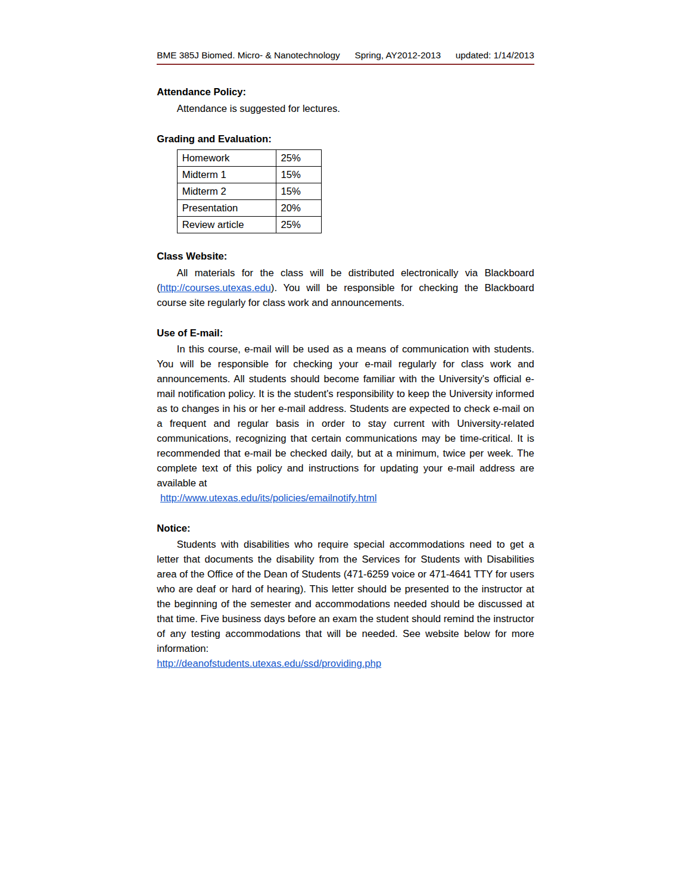BME 385J Biomed. Micro- & Nanotechnology Spring, AY2012-2013 updated: 1/14/2013
Attendance Policy:
Attendance is suggested for lectures.
Grading and Evaluation:
| Homework | 25% |
| Midterm 1 | 15% |
| Midterm 2 | 15% |
| Presentation | 20% |
| Review article | 25% |
Class Website:
All materials for the class will be distributed electronically via Blackboard (http://courses.utexas.edu). You will be responsible for checking the Blackboard course site regularly for class work and announcements.
Use of E-mail:
In this course, e-mail will be used as a means of communication with students. You will be responsible for checking your e-mail regularly for class work and announcements. All students should become familiar with the University's official e-mail notification policy. It is the student's responsibility to keep the University informed as to changes in his or her e-mail address. Students are expected to check e-mail on a frequent and regular basis in order to stay current with University-related communications, recognizing that certain communications may be time-critical. It is recommended that e-mail be checked daily, but at a minimum, twice per week. The complete text of this policy and instructions for updating your e-mail address are available at
http://www.utexas.edu/its/policies/emailnotify.html
Notice:
Students with disabilities who require special accommodations need to get a letter that documents the disability from the Services for Students with Disabilities area of the Office of the Dean of Students (471-6259 voice or 471-4641 TTY for users who are deaf or hard of hearing). This letter should be presented to the instructor at the beginning of the semester and accommodations needed should be discussed at that time. Five business days before an exam the student should remind the instructor of any testing accommodations that will be needed. See website below for more information:
http://deanofstudents.utexas.edu/ssd/providing.php